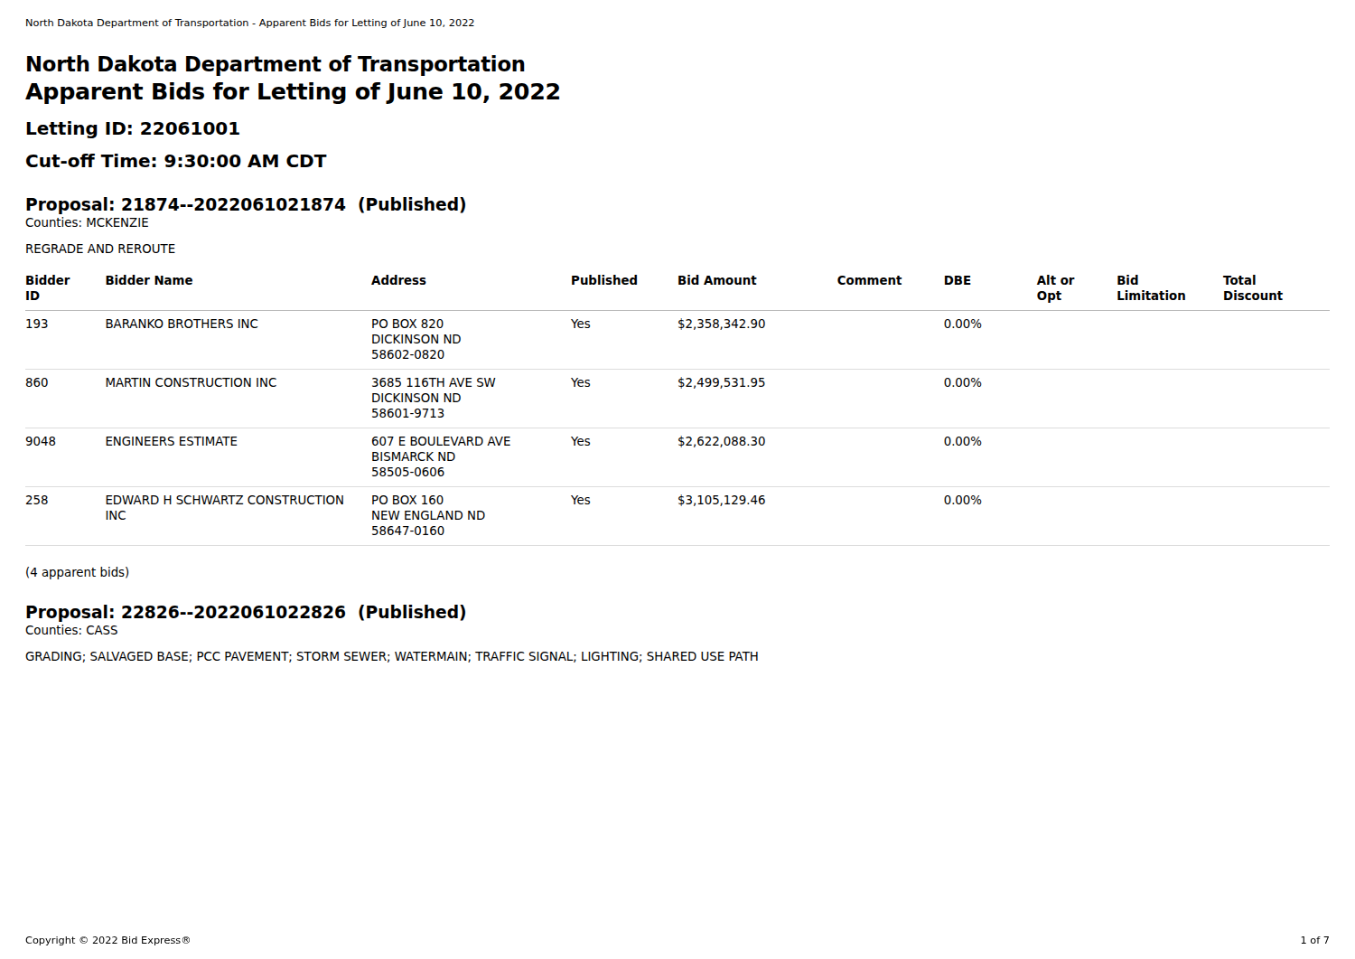North Dakota Department of Transportation - Apparent Bids for Letting of June 10, 2022
North Dakota Department of Transportation
Apparent Bids for Letting of June 10, 2022
Letting ID: 22061001
Cut-off Time: 9:30:00 AM CDT
Proposal: 21874--2022061021874 (Published)
Counties: MCKENZIE
REGRADE AND REROUTE
| Bidder ID | Bidder Name | Address | Published | Bid Amount | Comment | DBE | Alt or Opt | Bid Limitation | Total Discount |
| --- | --- | --- | --- | --- | --- | --- | --- | --- | --- |
| 193 | BARANKO BROTHERS INC | PO BOX 820 DICKINSON ND 58602-0820 | Yes | $2,358,342.90 | | 0.00% | | | |
| 860 | MARTIN CONSTRUCTION INC | 3685 116TH AVE SW DICKINSON ND 58601-9713 | Yes | $2,499,531.95 | | 0.00% | | | |
| 9048 | ENGINEERS ESTIMATE | 607 E BOULEVARD AVE BISMARCK ND 58505-0606 | Yes | $2,622,088.30 | | 0.00% | | | |
| 258 | EDWARD H SCHWARTZ CONSTRUCTION INC | PO BOX 160 NEW ENGLAND ND 58647-0160 | Yes | $3,105,129.46 | | 0.00% | | | |
(4 apparent bids)
Proposal: 22826--2022061022826 (Published)
Counties: CASS
GRADING; SALVAGED BASE; PCC PAVEMENT; STORM SEWER; WATERMAIN; TRAFFIC SIGNAL; LIGHTING; SHARED USE PATH
Copyright © 2022 Bid Express® 1 of 7